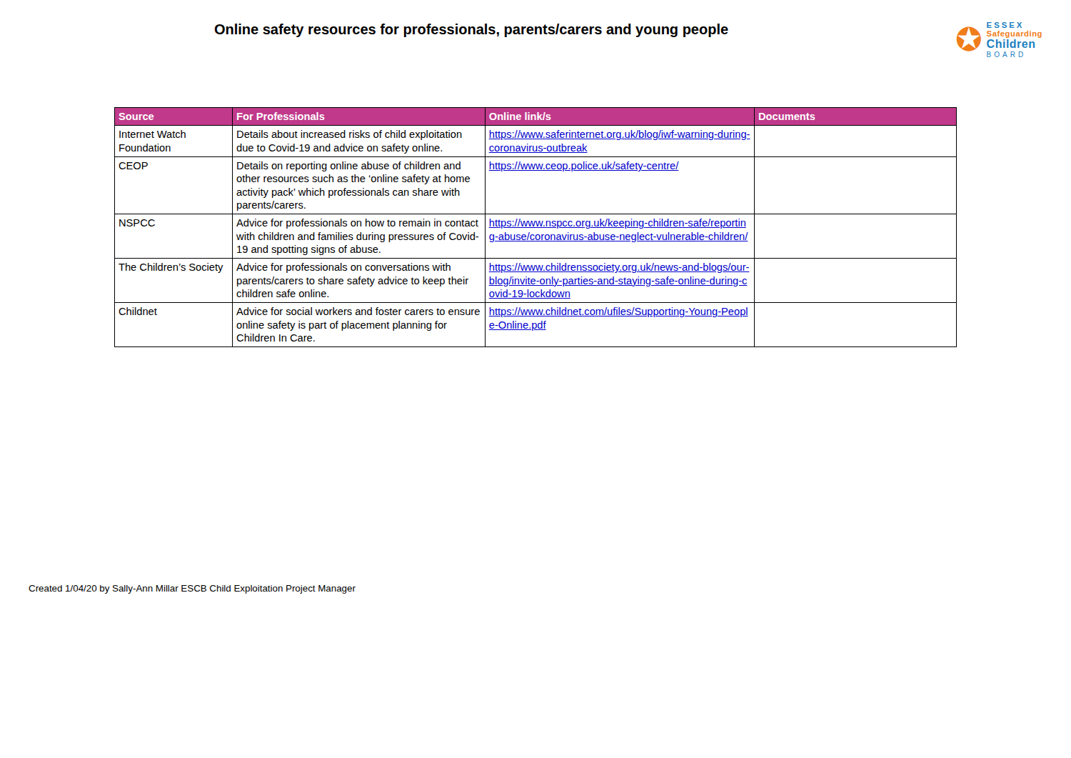✪ ESSEX
Safeguarding
Children
BOARD
Online safety resources for professionals, parents/carers and young people
| Source | For Professionals | Online link/s | Documents |
| --- | --- | --- | --- |
| Internet Watch Foundation | Details about increased risks of child exploitation due to Covid-19 and advice on safety online. | https://www.saferinternet.org.uk/blog/iwf-warning-during-coronavirus-outbreak | |
| CEOP | Details on reporting online abuse of children and other resources such as the ‘online safety at home activity pack’ which professionals can share with parents/carers. | https://www.ceop.police.uk/safety-centre/ | |
| NSPCC | Advice for professionals on how to remain in contact with children and families during pressures of Covid-19 and spotting signs of abuse. | https://www.nspcc.org.uk/keeping-children-safe/reporting-abuse/coronavirus-abuse-neglect-vulnerable-children/ | |
| The Children’s Society | Advice for professionals on conversations with parents/carers to share safety advice to keep their children safe online. | https://www.childrenssociety.org.uk/news-and-blogs/our-blog/invite-only-parties-and-staying-safe-online-during-covid-19-lockdown | |
| Childnet | Advice for social workers and foster carers to ensure online safety is part of placement planning for Children In Care. | https://www.childnet.com/ufiles/Supporting-Young-People-Online.pdf | |
Created 1/04/20 by Sally-Ann Millar ESCB Child Exploitation Project Manager